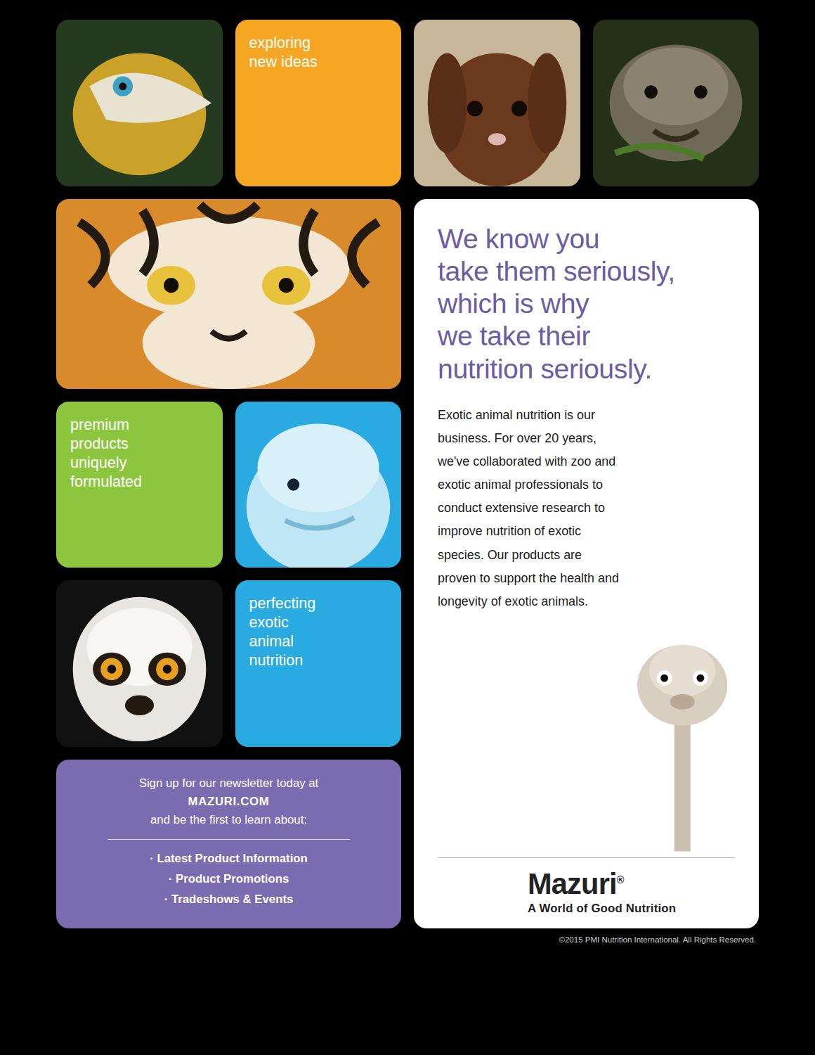exploring
new ideas
premium
products
uniquely
formulated
perfecting
exotic
animal
nutrition
Sign up for our newsletter today at MAZURI.COM and be the first to learn about:
Latest Product Information
Product Promotions
Tradeshows & Events
We know you
take them seriously,
which is why
we take their
nutrition seriously.
Exotic animal nutrition is our business. For over 20 years, we've collaborated with zoo and exotic animal professionals to conduct extensive research to improve nutrition of exotic species. Our products are proven to support the health and longevity of exotic animals.
Mazuri®
A World of Good Nutrition
©2015 PMI Nutrition International. All Rights Reserved.